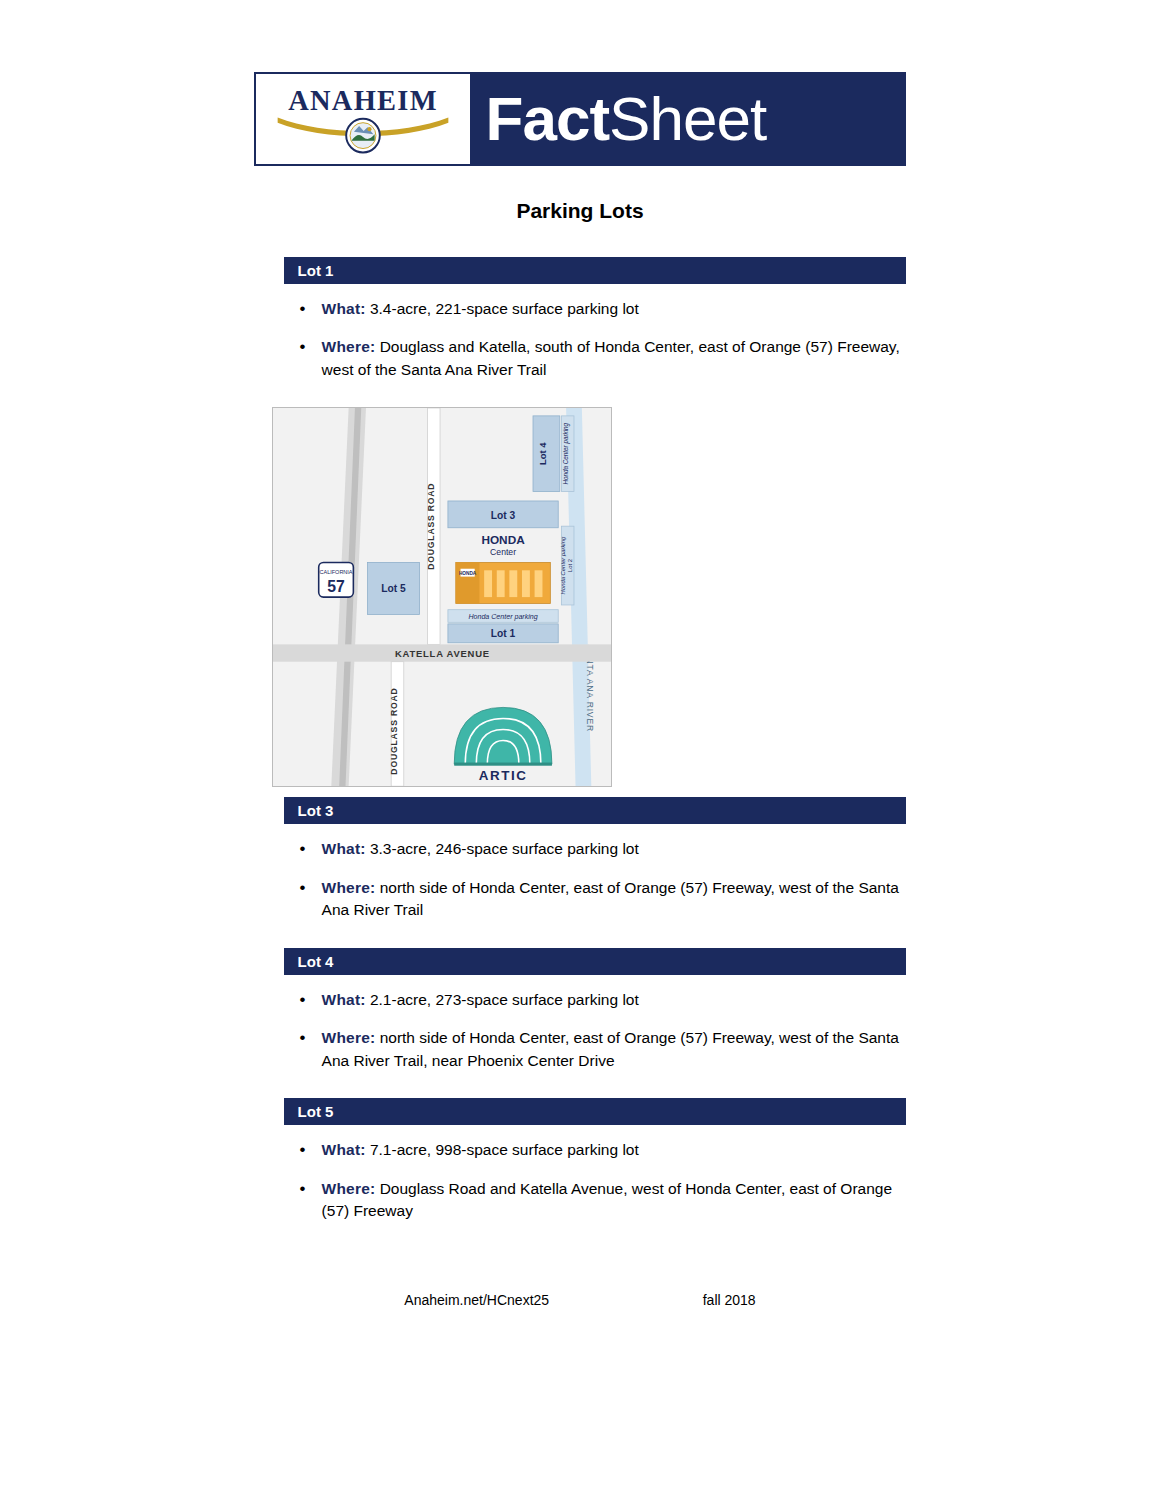ANAHEIM
Fact Sheet
Parking Lots
Lot 1
What: 3.4-acre, 221-space surface parking lot
Where: Douglass and Katella, south of Honda Center, east of Orange (57) Freeway, west of the Santa Ana River Trail
SANTA ANA RIVER CALIFORNIA 57 DOUGLASS ROAD KATELLA AVENUE DOUGLASS ROAD Lot 4 Honda Center parking Lot 3 HONDA Center HONDA Honda Center parking Lot 2 Lot 5 Honda Center parking Lot 1 ARTIC
Lot 3
What: 3.3-acre, 246-space surface parking lot
Where: north side of Honda Center, east of Orange (57) Freeway, west of the Santa Ana River Trail
Lot 4
What: 2.1-acre, 273-space surface parking lot
Where: north side of Honda Center, east of Orange (57) Freeway, west of the Santa Ana River Trail, near Phoenix Center Drive
Lot 5
What: 7.1-acre, 998-space surface parking lot
Where: Douglass Road and Katella Avenue, west of Honda Center, east of Orange (57) Freeway
Anaheim.net/HCnext25 fall 2018